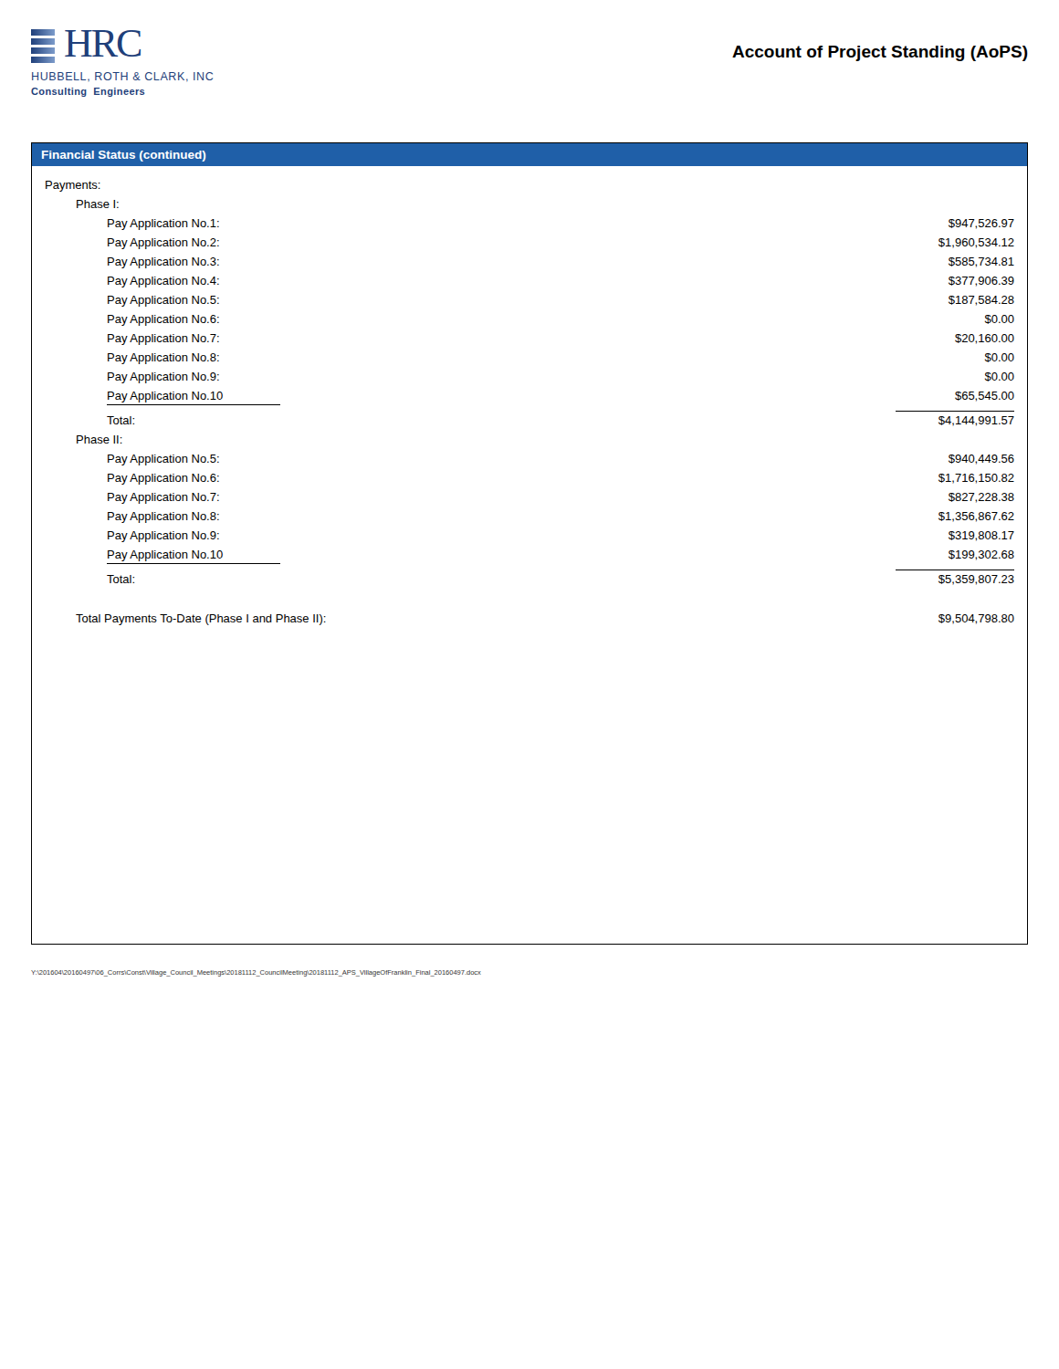HRC
HUBBELL, ROTH & CLARK, INC
Consulting Engineers
Account of Project Standing (AoPS)
Financial Status (continued)
Payments:
Phase I:
Pay Application No.1:
$947,526.97
Pay Application No.2:
$1,960,534.12
Pay Application No.3:
$585,734.81
Pay Application No.4:
$377,906.39
Pay Application No.5:
$187,584.28
Pay Application No.6:
$0.00
Pay Application No.7:
$20,160.00
Pay Application No.8:
$0.00
Pay Application No.9:
$0.00
Pay Application No.10
$65,545.00
Total:
$4,144,991.57
Phase II:
Pay Application No.5:
$940,449.56
Pay Application No.6:
$1,716,150.82
Pay Application No.7:
$827,228.38
Pay Application No.8:
$1,356,867.62
Pay Application No.9:
$319,808.17
Pay Application No.10
$199,302.68
Total:
$5,359,807.23
Total Payments To-Date (Phase I and Phase II):
$9,504,798.80
Y:\201604\20160497\06_Corrs\Const\Village_Council_Meetings\20181112_CouncilMeeting\20181112_APS_VillageOfFranklin_Final_20160497.docx